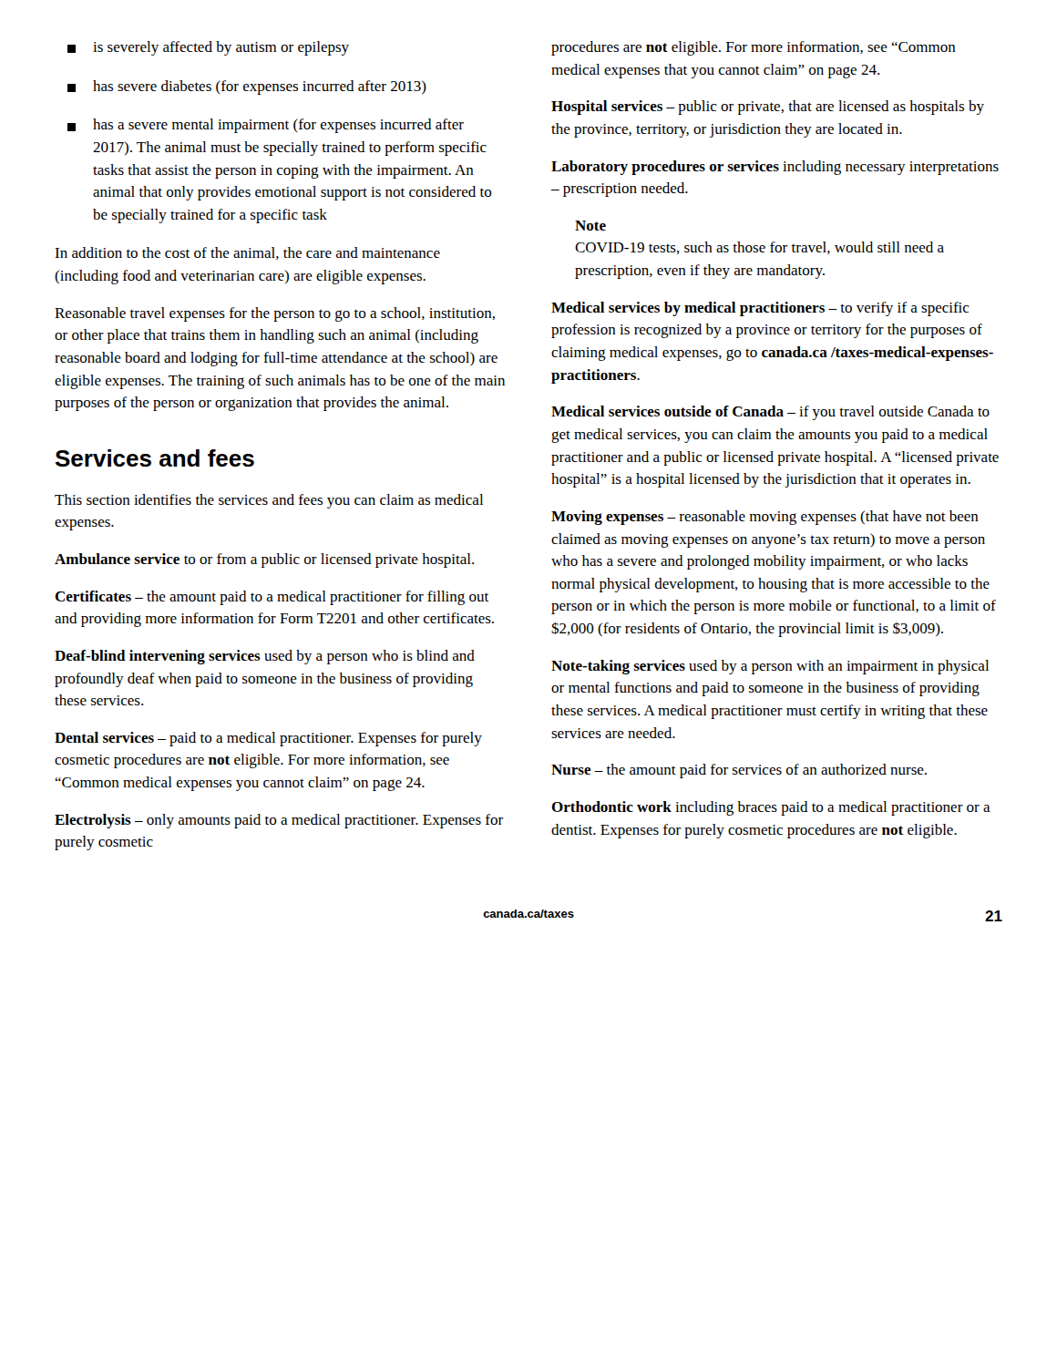is severely affected by autism or epilepsy
has severe diabetes (for expenses incurred after 2013)
has a severe mental impairment (for expenses incurred after 2017). The animal must be specially trained to perform specific tasks that assist the person in coping with the impairment. An animal that only provides emotional support is not considered to be specially trained for a specific task
In addition to the cost of the animal, the care and maintenance (including food and veterinarian care) are eligible expenses.
Reasonable travel expenses for the person to go to a school, institution, or other place that trains them in handling such an animal (including reasonable board and lodging for full‑time attendance at the school) are eligible expenses. The training of such animals has to be one of the main purposes of the person or organization that provides the animal.
Services and fees
This section identifies the services and fees you can claim as medical expenses.
Ambulance service to or from a public or licensed private hospital.
Certificates – the amount paid to a medical practitioner for filling out and providing more information for Form T2201 and other certificates.
Deaf-blind intervening services used by a person who is blind and profoundly deaf when paid to someone in the business of providing these services.
Dental services – paid to a medical practitioner. Expenses for purely cosmetic procedures are not eligible. For more information, see “Common medical expenses you cannot claim” on page 24.
Electrolysis – only amounts paid to a medical practitioner. Expenses for purely cosmetic
procedures are not eligible. For more information, see “Common medical expenses that you cannot claim” on page 24.
Hospital services – public or private, that are licensed as hospitals by the province, territory, or jurisdiction they are located in.
Laboratory procedures or services including necessary interpretations – prescription needed.
Note
COVID-19 tests, such as those for travel, would still need a prescription, even if they are mandatory.
Medical services by medical practitioners – to verify if a specific profession is recognized by a province or territory for the purposes of claiming medical expenses, go to canada.ca /taxes-medical-expenses-practitioners.
Medical services outside of Canada – if you travel outside Canada to get medical services, you can claim the amounts you paid to a medical practitioner and a public or licensed private hospital. A “licensed private hospital” is a hospital licensed by the jurisdiction that it operates in.
Moving expenses – reasonable moving expenses (that have not been claimed as moving expenses on anyone’s tax return) to move a person who has a severe and prolonged mobility impairment, or who lacks normal physical development, to housing that is more accessible to the person or in which the person is more mobile or functional, to a limit of $2,000 (for residents of Ontario, the provincial limit is $3,009).
Note-taking services used by a person with an impairment in physical or mental functions and paid to someone in the business of providing these services. A medical practitioner must certify in writing that these services are needed.
Nurse – the amount paid for services of an authorized nurse.
Orthodontic work including braces paid to a medical practitioner or a dentist. Expenses for purely cosmetic procedures are not eligible.
canada.ca/taxes
21